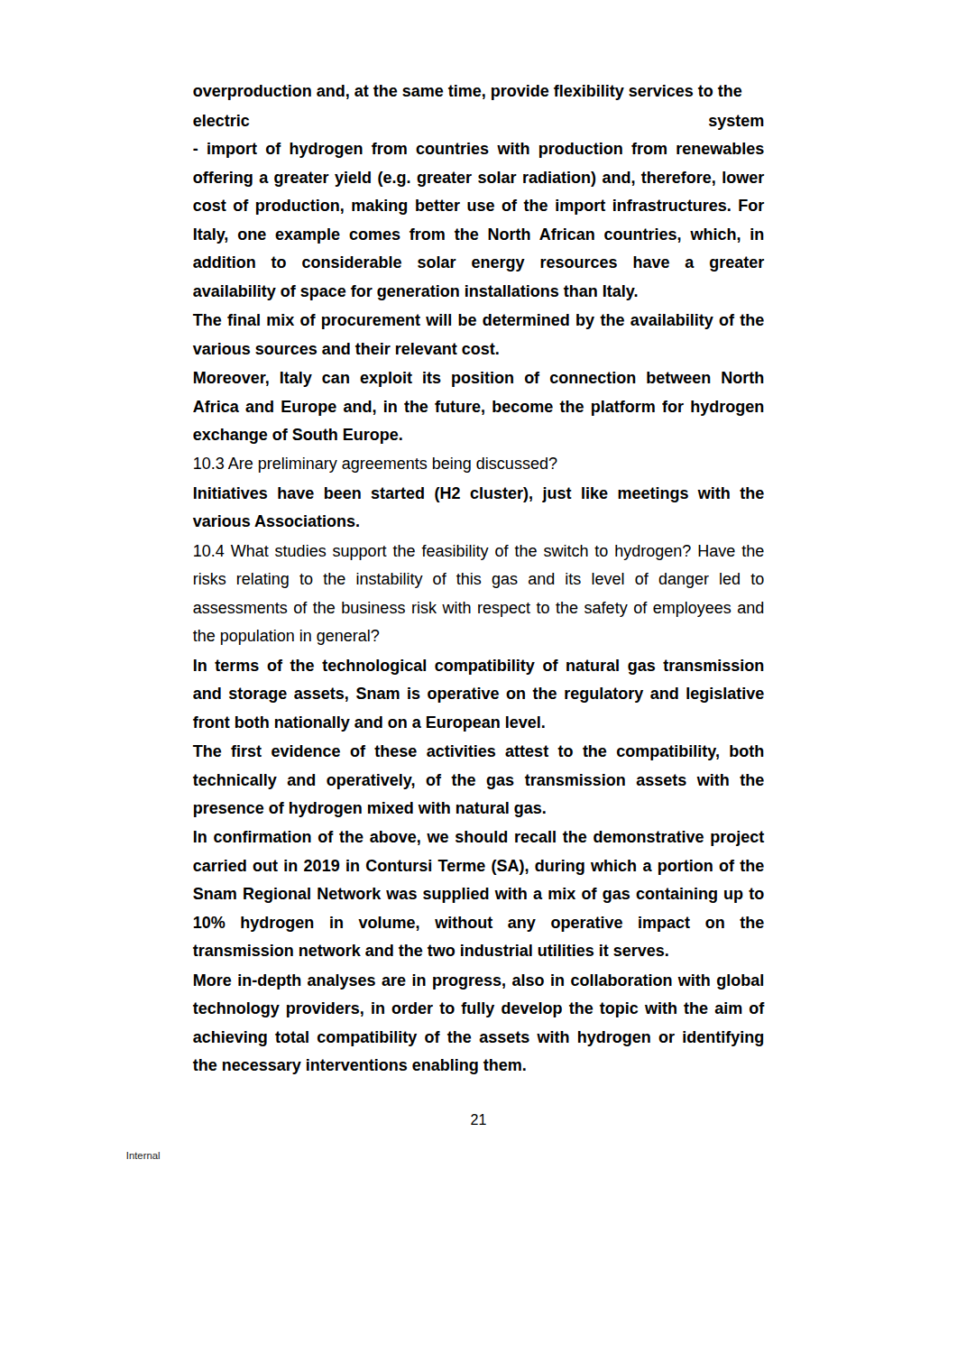overproduction and, at the same time, provide flexibility services to the
electric system
- import of hydrogen from countries with production from renewables offering a greater yield (e.g. greater solar radiation) and, therefore, lower cost of production, making better use of the import infrastructures. For Italy, one example comes from the North African countries, which, in addition to considerable solar energy resources have a greater availability of space for generation installations than Italy.
The final mix of procurement will be determined by the availability of the various sources and their relevant cost.
Moreover, Italy can exploit its position of connection between North Africa and Europe and, in the future, become the platform for hydrogen exchange of South Europe.
10.3 Are preliminary agreements being discussed?
Initiatives have been started (H2 cluster), just like meetings with the various Associations.
10.4 What studies support the feasibility of the switch to hydrogen? Have the risks relating to the instability of this gas and its level of danger led to assessments of the business risk with respect to the safety of employees and the population in general?
In terms of the technological compatibility of natural gas transmission and storage assets, Snam is operative on the regulatory and legislative front both nationally and on a European level.
The first evidence of these activities attest to the compatibility, both technically and operatively, of the gas transmission assets with the presence of hydrogen mixed with natural gas.
In confirmation of the above, we should recall the demonstrative project carried out in 2019 in Contursi Terme (SA), during which a portion of the Snam Regional Network was supplied with a mix of gas containing up to 10% hydrogen in volume, without any operative impact on the transmission network and the two industrial utilities it serves.
More in-depth analyses are in progress, also in collaboration with global technology providers, in order to fully develop the topic with the aim of achieving total compatibility of the assets with hydrogen or identifying the necessary interventions enabling them.
21
Internal